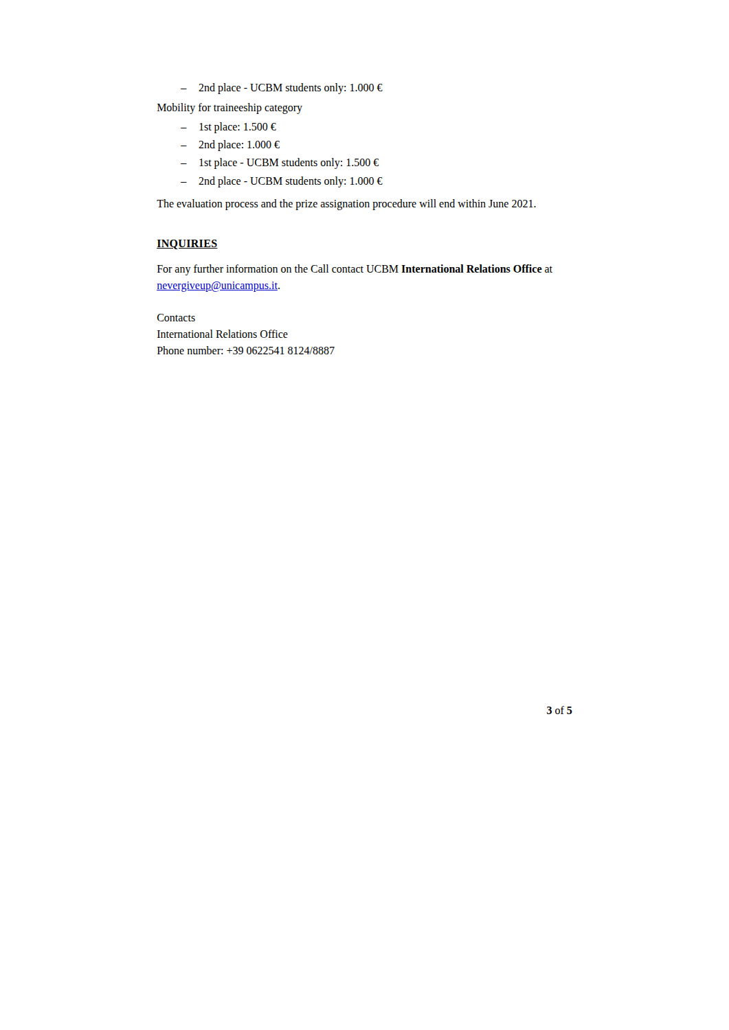2nd place - UCBM students only: 1.000 €
Mobility for traineeship category
1st place: 1.500 €
2nd place: 1.000 €
1st place - UCBM students only: 1.500 €
2nd place - UCBM students only: 1.000 €
The evaluation process and the prize assignation procedure will end within June 2021.
INQUIRIES
For any further information on the Call contact UCBM International Relations Office at nevergiveup@unicampus.it.
Contacts
International Relations Office
Phone number: +39 0622541 8124/8887
3 of 5